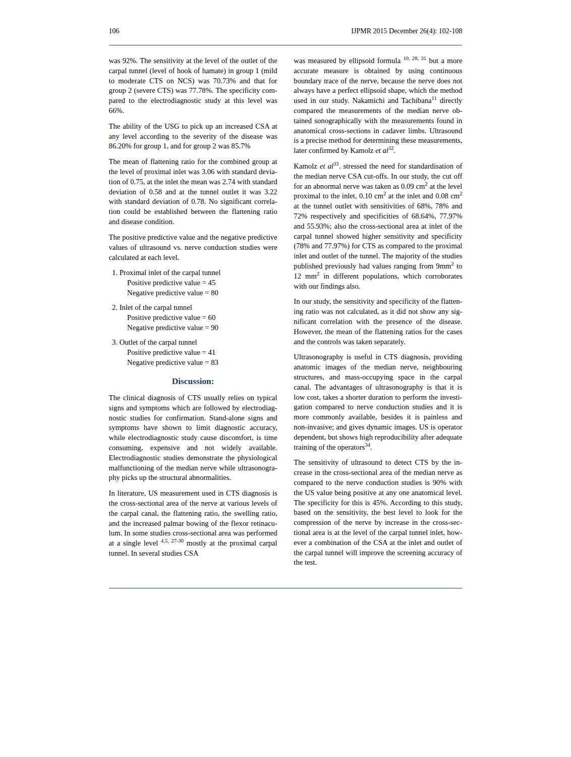106 IJPMR 2015 December 26(4): 102-108
was 92%. The sensitivity at the level of the outlet of the carpal tunnel (level of hook of hamate) in group 1 (mild to moderate CTS on NCS) was 70.73% and that for group 2 (severe CTS) was 77.78%. The specificity compared to the electrodiagnostic study at this level was 66%.
The ability of the USG to pick up an increased CSA at any level according to the severity of the disease was 86.20% for group 1, and for group 2 was 85.7%
The mean of flattening ratio for the combined group at the level of proximal inlet was 3.06 with standard deviation of 0.75, at the inlet the mean was 2.74 with standard deviation of 0.58 and at the tunnel outlet it was 3.22 with standard deviation of 0.78. No significant correlation could be established between the flattening ratio and disease condition.
The positive predictive value and the negative predictive values of ultrasound vs. nerve conduction studies were calculated at each level.
Proximal inlet of the carpal tunnel Positive predictive value = 45 Negative predictive value = 80
Inlet of the carpal tunnel Positive predictive value = 60 Negative predictive value = 90
Outlet of the carpal tunnel Positive predictive value = 41 Negative predictive value = 83
Discussion:
The clinical diagnosis of CTS usually relies on typical signs and symptoms which are followed by electrodiagnostic studies for confirmation. Stand-alone signs and symptoms have shown to limit diagnostic accuracy, while electrodiagnostic study cause discomfort, is time consuming, expensive and not widely available. Electrodiagnostic studies demonstrate the physiological malfunctioning of the median nerve while ultrasonography picks up the structural abnormalities.
In literature, US measurement used in CTS diagnosis is the cross-sectional area of the nerve at various levels of the carpal canal, the flattening ratio, the swelling ratio, and the increased palmar bowing of the flexor retinaculum. In some studies cross-sectional area was performed at a single level 4,5, 27-30 mostly at the proximal carpal tunnel. In several studies CSA
was measured by ellipsoid formula 10, 28, 31 but a more accurate measure is obtained by using continuous boundary trace of the nerve, because the nerve does not always have a perfect ellipsoid shape, which the method used in our study. Nakamichi and Tachibana11 directly compared the measurements of the median nerve obtained sonographically with the measurements found in anatomical cross-sections in cadaver limbs. Ultrasound is a precise method for determining these measurements, later confirmed by Kamolz et al32.
Kamolz et al33. stressed the need for standardisation of the median nerve CSA cut-offs. In our study, the cut off for an abnormal nerve was taken as 0.09 cm2 at the level proximal to the inlet, 0.10 cm2 at the inlet and 0.08 cm2 at the tunnel outlet with sensitivities of 68%, 78% and 72% respectively and specificities of 68.64%, 77.97% and 55.93%; also the cross-sectional area at inlet of the carpal tunnel showed higher sensitivity and specificity (78% and 77.97%) for CTS as compared to the proximal inlet and outlet of the tunnel. The majority of the studies published previously had values ranging from 9mm2 to 12 mm2 in different populations, which corroborates with our findings also.
In our study, the sensitivity and specificity of the flattening ratio was not calculated, as it did not show any significant correlation with the presence of the disease. However, the mean of the flattening ratios for the cases and the controls was taken separately.
Ultrasonography is useful in CTS diagnosis, providing anatomic images of the median nerve, neighbouring structures, and mass-occupying space in the carpal canal. The advantages of ultrasonography is that it is low cost, takes a shorter duration to perform the investigation compared to nerve conduction studies and it is more commonly available, besides it is painless and non-invasive; and gives dynamic images. US is operator dependent, but shows high reproducibility after adequate training of the operators34.
The sensitivity of ultrasound to detect CTS by the increase in the cross-sectional area of the median nerve as compared to the nerve conduction studies is 90% with the US value being positive at any one anatomical level. The specificity for this is 45%. According to this study, based on the sensitivity, the best level to look for the compression of the nerve by increase in the cross-sectional area is at the level of the carpal tunnel inlet, however a combination of the CSA at the inlet and outlet of the carpal tunnel will improve the screening accuracy of the test.